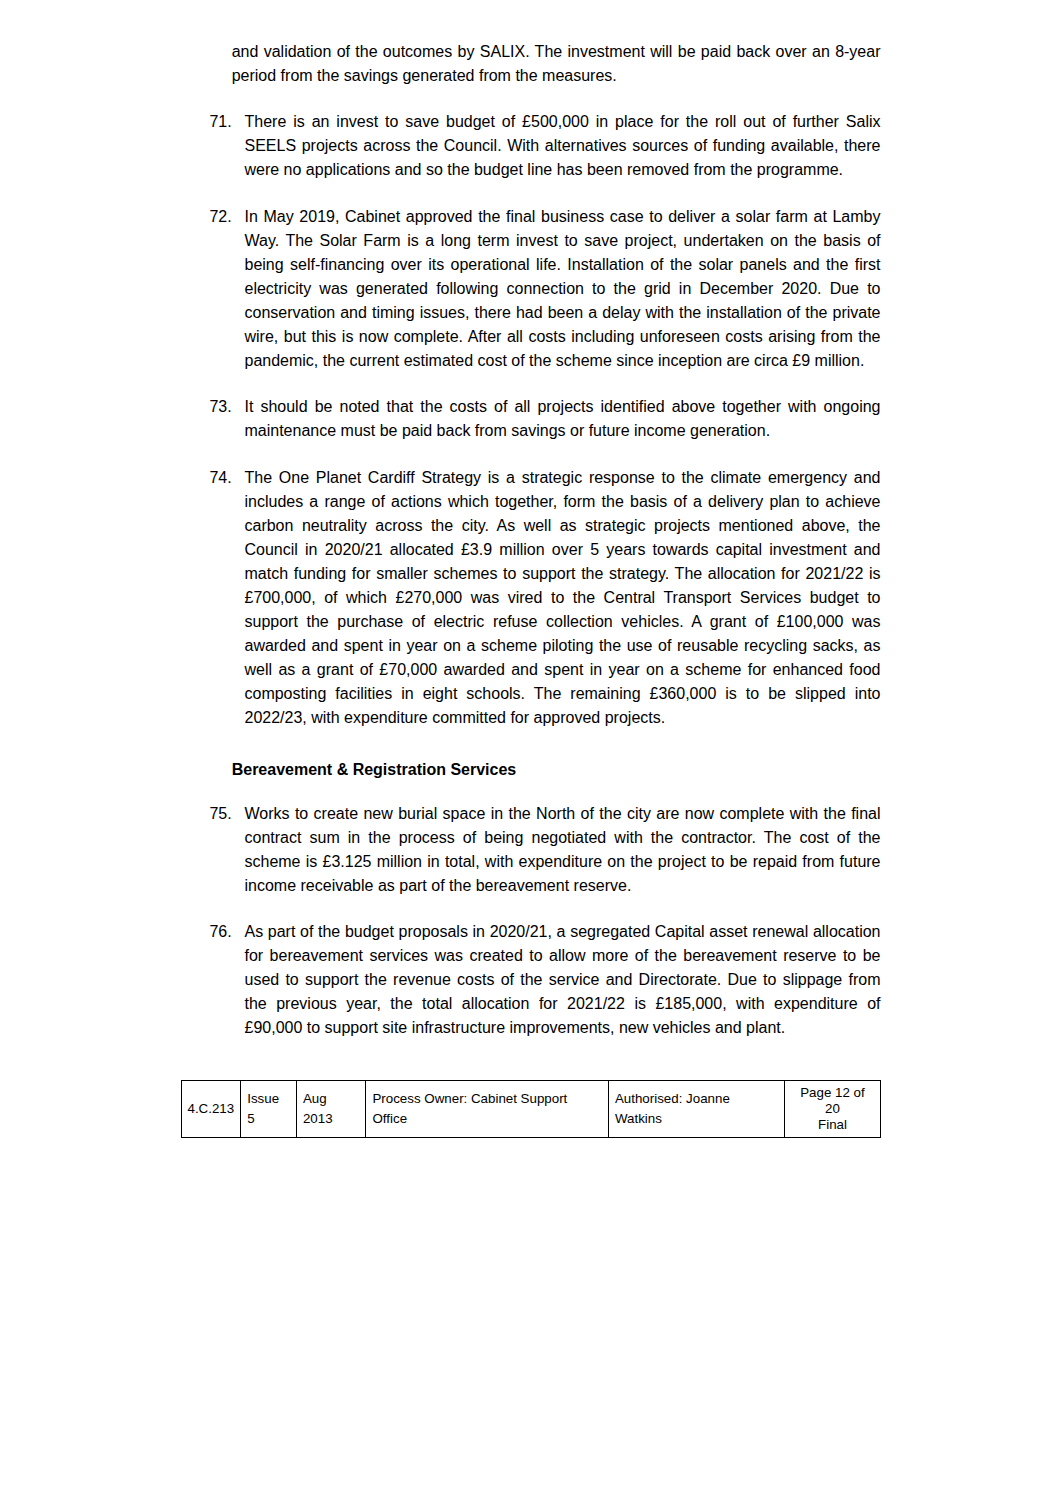and validation of the outcomes by SALIX. The investment will be paid back over an 8-year period from the savings generated from the measures.
71. There is an invest to save budget of £500,000 in place for the roll out of further Salix SEELS projects across the Council. With alternatives sources of funding available, there were no applications and so the budget line has been removed from the programme.
72. In May 2019, Cabinet approved the final business case to deliver a solar farm at Lamby Way. The Solar Farm is a long term invest to save project, undertaken on the basis of being self-financing over its operational life. Installation of the solar panels and the first electricity was generated following connection to the grid in December 2020. Due to conservation and timing issues, there had been a delay with the installation of the private wire, but this is now complete. After all costs including unforeseen costs arising from the pandemic, the current estimated cost of the scheme since inception are circa £9 million.
73. It should be noted that the costs of all projects identified above together with ongoing maintenance must be paid back from savings or future income generation.
74. The One Planet Cardiff Strategy is a strategic response to the climate emergency and includes a range of actions which together, form the basis of a delivery plan to achieve carbon neutrality across the city. As well as strategic projects mentioned above, the Council in 2020/21 allocated £3.9 million over 5 years towards capital investment and match funding for smaller schemes to support the strategy. The allocation for 2021/22 is £700,000, of which £270,000 was vired to the Central Transport Services budget to support the purchase of electric refuse collection vehicles. A grant of £100,000 was awarded and spent in year on a scheme piloting the use of reusable recycling sacks, as well as a grant of £70,000 awarded and spent in year on a scheme for enhanced food composting facilities in eight schools. The remaining £360,000 is to be slipped into 2022/23, with expenditure committed for approved projects.
Bereavement & Registration Services
75. Works to create new burial space in the North of the city are now complete with the final contract sum in the process of being negotiated with the contractor. The cost of the scheme is £3.125 million in total, with expenditure on the project to be repaid from future income receivable as part of the bereavement reserve.
76. As part of the budget proposals in 2020/21, a segregated Capital asset renewal allocation for bereavement services was created to allow more of the bereavement reserve to be used to support the revenue costs of the service and Directorate. Due to slippage from the previous year, the total allocation for 2021/22 is £185,000, with expenditure of £90,000 to support site infrastructure improvements, new vehicles and plant.
| 4.C.213 | Issue 5 | Aug 2013 | Process Owner: Cabinet Support Office | Authorised: Joanne Watkins | Page 12 of 20 Final |